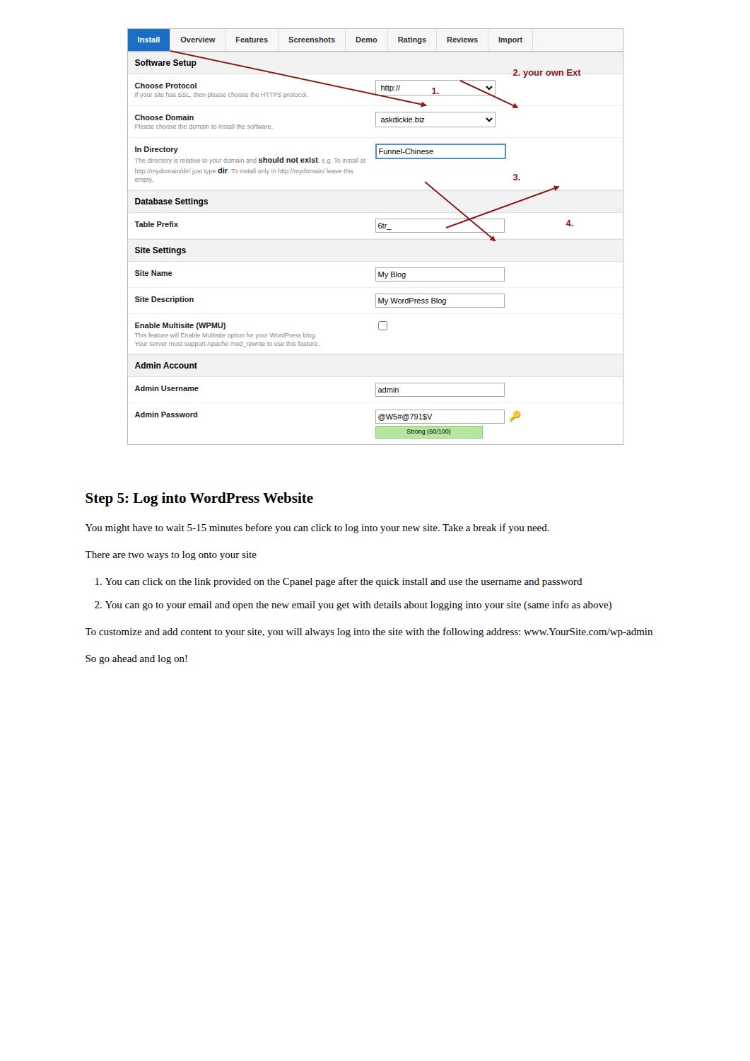Install
Overview
Features
Screenshots
Demo
Ratings
Reviews
Import
Software Setup
Choose Protocol If your site has SSL, then please choose the HTTPS protocol.
http://
Choose Domain Please choose the domain to install the software.
askdickie.biz
In Directory The directory is relative to your domain and should not exist. e.g. To install at http://mydomain/dir/ just type dir. To install only in http://mydomain/ leave this empty.
Database Settings
Table Prefix
Site Settings
Site Name
Site Description
Enable Multisite (WPMU) This feature will Enable Multisite option for your WordPress blog.
Your server must support Apache mod_rewrite to use this feature.
Admin Account
Admin Username
Admin Password
🔑
Strong (60/100)
1. 2. your own Ext 3. 4.
Step 5: Log into WordPress Website
You might have to wait 5-15 minutes before you can click to log into your new site. Take a break if you need.
There are two ways to log onto your site
You can click on the link provided on the Cpanel page after the quick install and use the username and password
You can go to your email and open the new email you get with details about logging into your site (same info as above)
To customize and add content to your site, you will always log into the site with the following address: www.YourSite.com/wp-admin
So go ahead and log on!